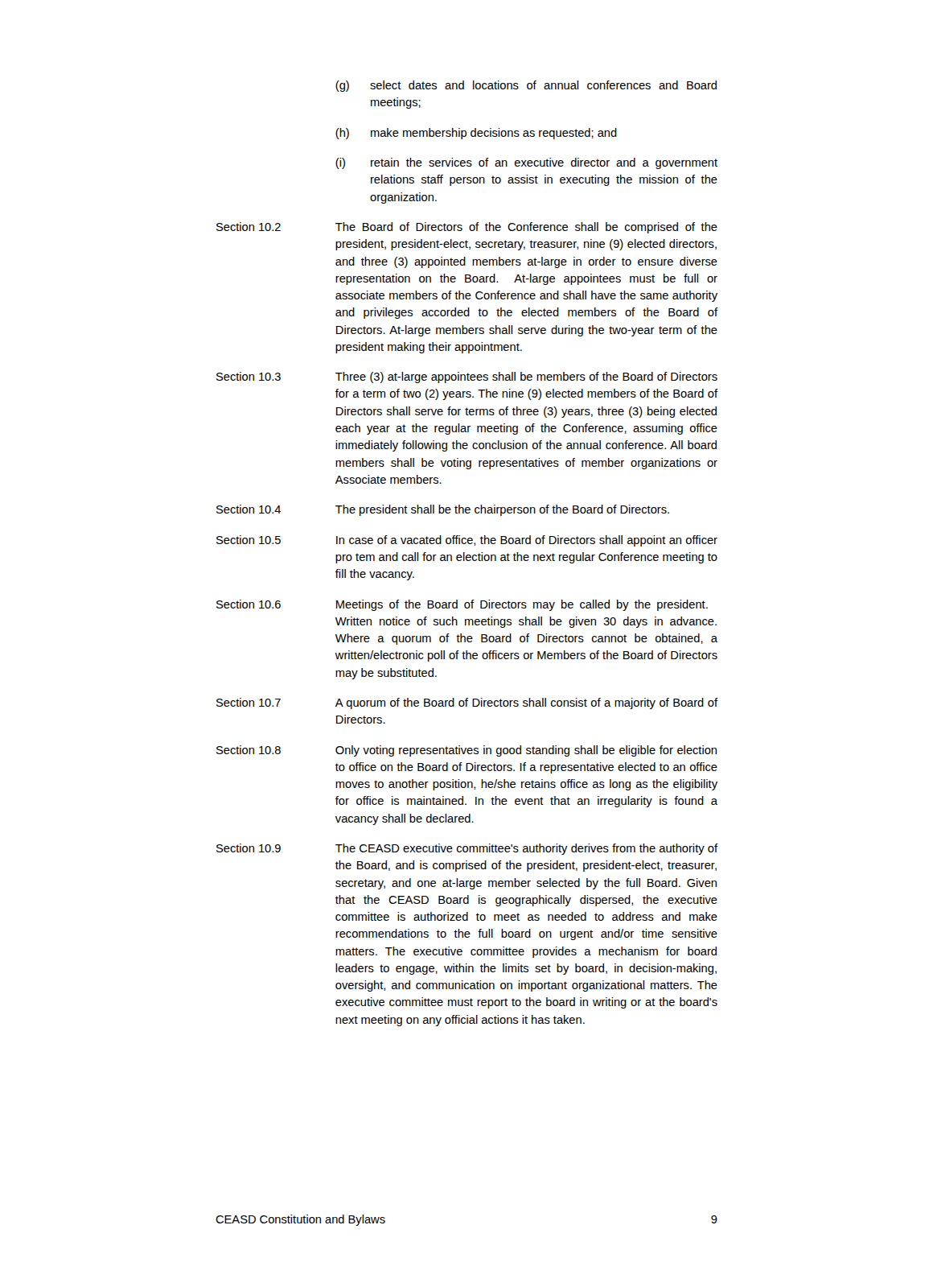(g)
select dates and locations of annual conferences and Board meetings;
(h)
make membership decisions as requested; and
(i)
retain the services of an executive director and a government relations staff person to assist in executing the mission of the organization.
Section 10.2
The Board of Directors of the Conference shall be comprised of the president, president-elect, secretary, treasurer, nine (9) elected directors, and three (3) appointed members at-large in order to ensure diverse representation on the Board. At-large appointees must be full or associate members of the Conference and shall have the same authority and privileges accorded to the elected members of the Board of Directors. At-large members shall serve during the two-year term of the president making their appointment.
Section 10.3
Three (3) at-large appointees shall be members of the Board of Directors for a term of two (2) years. The nine (9) elected members of the Board of Directors shall serve for terms of three (3) years, three (3) being elected each year at the regular meeting of the Conference, assuming office immediately following the conclusion of the annual conference. All board members shall be voting representatives of member organizations or Associate members.
Section 10.4
The president shall be the chairperson of the Board of Directors.
Section 10.5
In case of a vacated office, the Board of Directors shall appoint an officer pro tem and call for an election at the next regular Conference meeting to fill the vacancy.
Section 10.6
Meetings of the Board of Directors may be called by the president. Written notice of such meetings shall be given 30 days in advance. Where a quorum of the Board of Directors cannot be obtained, a written/electronic poll of the officers or Members of the Board of Directors may be substituted.
Section 10.7
A quorum of the Board of Directors shall consist of a majority of Board of Directors.
Section 10.8
Only voting representatives in good standing shall be eligible for election to office on the Board of Directors. If a representative elected to an office moves to another position, he/she retains office as long as the eligibility for office is maintained. In the event that an irregularity is found a vacancy shall be declared.
Section 10.9
The CEASD executive committee's authority derives from the authority of the Board, and is comprised of the president, president-elect, treasurer, secretary, and one at-large member selected by the full Board. Given that the CEASD Board is geographically dispersed, the executive committee is authorized to meet as needed to address and make recommendations to the full board on urgent and/or time sensitive matters. The executive committee provides a mechanism for board leaders to engage, within the limits set by board, in decision-making, oversight, and communication on important organizational matters. The executive committee must report to the board in writing or at the board's next meeting on any official actions it has taken.
CEASD Constitution and Bylaws
9